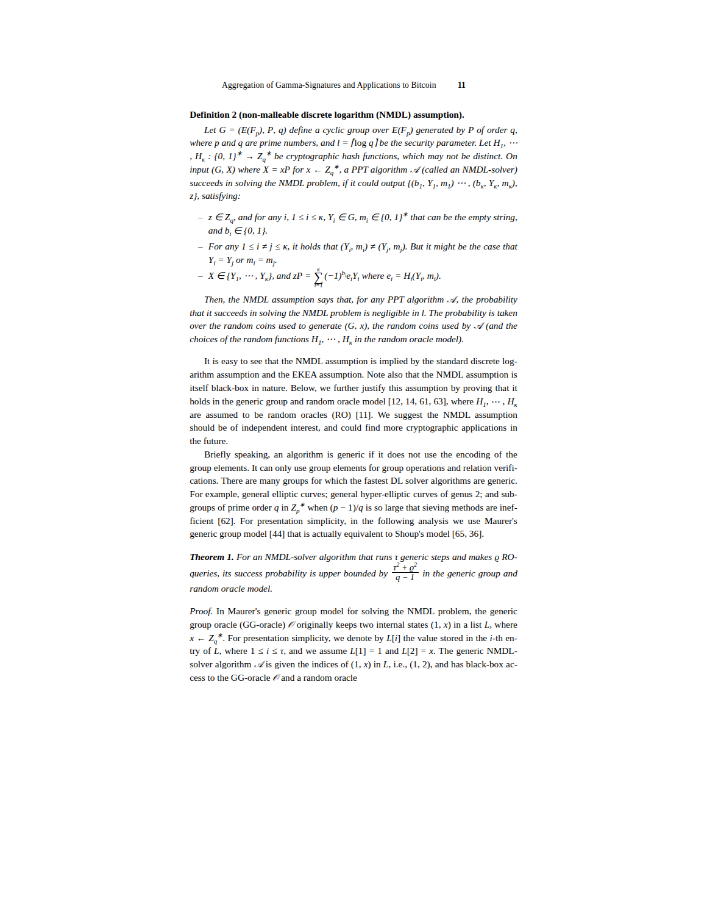Aggregation of Gamma-Signatures and Applications to Bitcoin 11
Definition 2 (non-malleable discrete logarithm (NMDL) assumption).
Let G = (E(Fp), P, q) define a cyclic group over E(Fp) generated by P of order q, where p and q are prime numbers, and l = log q be the security parameter. Let H1, ⋯ , Hκ : {0, 1}∗ → Zq∗ be cryptographic hash functions, which may not be distinct. On input (G, X) where X = xP for x ← Zq∗, a PPT algorithm 𝒜 (called an NMDL-solver) succeeds in solving the NMDL problem, if it could output {(b1, Y1, m1) ⋯ , (bκ, Yκ, mκ), z}, satisfying:
z ∈ Zq, and for any i, 1 ≤ i ≤ κ, Yi ∈ G, mi ∈ {0, 1}∗ that can be the empty string, and bi ∈ {0, 1}.
For any 1 ≤ i ≠ j ≤ κ, it holds that (Yi, mi) ≠ (Yj, mj). But it might be the case that Yi = Yj or mi = mj.
X ∈ {Y1, ⋯ , Yκ}, and zP = κ∑i=1(−1)bieiYi where ei = Hi(Yi, mi).
Then, the NMDL assumption says that, for any PPT algorithm 𝒜, the probability that it succeeds in solving the NMDL problem is negligible in l. The probability is taken over the random coins used to generate (G, x), the random coins used by 𝒜 (and the choices of the random functions H1, ⋯ , Hκ in the random oracle model).
It is easy to see that the NMDL assumption is implied by the standard discrete logarithm assumption and the EKEA assumption. Note also that the NMDL assumption is itself black-box in nature. Below, we further justify this assumption by proving that it holds in the generic group and random oracle model [12, 14, 61, 63], where H1, ⋯ , Hκ are assumed to be random oracles (RO) [11]. We suggest the NMDL assumption should be of independent interest, and could find more cryptographic applications in the future.
Briefly speaking, an algorithm is generic if it does not use the encoding of the group elements. It can only use group elements for group operations and relation verifications. There are many groups for which the fastest DL solver algorithms are generic. For example, general elliptic curves; general hyper-elliptic curves of genus 2; and subgroups of prime order q in Zp∗ when (p − 1)/q is so large that sieving methods are inefficient [62]. For presentation simplicity, in the following analysis we use Maurer's generic group model [44] that is actually equivalent to Shoup's model [65, 36].
Theorem 1. For an NMDL-solver algorithm that runs τ generic steps and makes ϱ RO-queries, its success probability is upper bounded by τ2 + ϱ2 q − 1 in the generic group and random oracle model.
Proof. In Maurer's generic group model for solving the NMDL problem, the generic group oracle (GG-oracle) 𝒪 originally keeps two internal states (1, x) in a list L, where x ← Zq∗. For presentation simplicity, we denote by L[i] the value stored in the i-th entry of L, where 1 ≤ i ≤ τ, and we assume L[1] = 1 and L[2] = x. The generic NMDL-solver algorithm 𝒜 is given the indices of (1, x) in L, i.e., (1, 2), and has black-box access to the GG-oracle 𝒪 and a random oracle